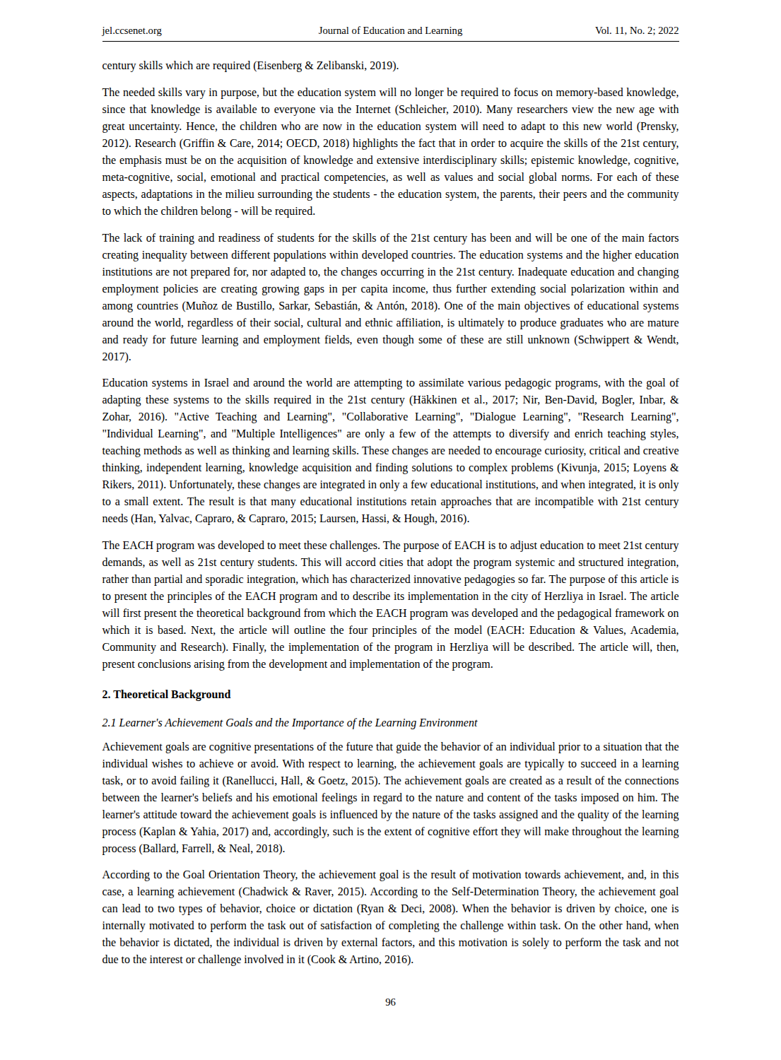jel.ccsenet.org
Journal of Education and Learning
Vol. 11, No. 2; 2022
century skills which are required (Eisenberg & Zelibanski, 2019).
The needed skills vary in purpose, but the education system will no longer be required to focus on memory-based knowledge, since that knowledge is available to everyone via the Internet (Schleicher, 2010). Many researchers view the new age with great uncertainty. Hence, the children who are now in the education system will need to adapt to this new world (Prensky, 2012). Research (Griffin & Care, 2014; OECD, 2018) highlights the fact that in order to acquire the skills of the 21st century, the emphasis must be on the acquisition of knowledge and extensive interdisciplinary skills; epistemic knowledge, cognitive, meta-cognitive, social, emotional and practical competencies, as well as values and social global norms. For each of these aspects, adaptations in the milieu surrounding the students - the education system, the parents, their peers and the community to which the children belong - will be required.
The lack of training and readiness of students for the skills of the 21st century has been and will be one of the main factors creating inequality between different populations within developed countries. The education systems and the higher education institutions are not prepared for, nor adapted to, the changes occurring in the 21st century. Inadequate education and changing employment policies are creating growing gaps in per capita income, thus further extending social polarization within and among countries (Muñoz de Bustillo, Sarkar, Sebastián, & Antón, 2018). One of the main objectives of educational systems around the world, regardless of their social, cultural and ethnic affiliation, is ultimately to produce graduates who are mature and ready for future learning and employment fields, even though some of these are still unknown (Schwippert & Wendt, 2017).
Education systems in Israel and around the world are attempting to assimilate various pedagogic programs, with the goal of adapting these systems to the skills required in the 21st century (Häkkinen et al., 2017; Nir, Ben-David, Bogler, Inbar, & Zohar, 2016). "Active Teaching and Learning", "Collaborative Learning", "Dialogue Learning", "Research Learning", "Individual Learning", and "Multiple Intelligences" are only a few of the attempts to diversify and enrich teaching styles, teaching methods as well as thinking and learning skills. These changes are needed to encourage curiosity, critical and creative thinking, independent learning, knowledge acquisition and finding solutions to complex problems (Kivunja, 2015; Loyens & Rikers, 2011). Unfortunately, these changes are integrated in only a few educational institutions, and when integrated, it is only to a small extent. The result is that many educational institutions retain approaches that are incompatible with 21st century needs (Han, Yalvac, Capraro, & Capraro, 2015; Laursen, Hassi, & Hough, 2016).
The EACH program was developed to meet these challenges. The purpose of EACH is to adjust education to meet 21st century demands, as well as 21st century students. This will accord cities that adopt the program systemic and structured integration, rather than partial and sporadic integration, which has characterized innovative pedagogies so far. The purpose of this article is to present the principles of the EACH program and to describe its implementation in the city of Herzliya in Israel. The article will first present the theoretical background from which the EACH program was developed and the pedagogical framework on which it is based. Next, the article will outline the four principles of the model (EACH: Education & Values, Academia, Community and Research). Finally, the implementation of the program in Herzliya will be described. The article will, then, present conclusions arising from the development and implementation of the program.
2. Theoretical Background
2.1 Learner's Achievement Goals and the Importance of the Learning Environment
Achievement goals are cognitive presentations of the future that guide the behavior of an individual prior to a situation that the individual wishes to achieve or avoid. With respect to learning, the achievement goals are typically to succeed in a learning task, or to avoid failing it (Ranellucci, Hall, & Goetz, 2015). The achievement goals are created as a result of the connections between the learner's beliefs and his emotional feelings in regard to the nature and content of the tasks imposed on him. The learner's attitude toward the achievement goals is influenced by the nature of the tasks assigned and the quality of the learning process (Kaplan & Yahia, 2017) and, accordingly, such is the extent of cognitive effort they will make throughout the learning process (Ballard, Farrell, & Neal, 2018).
According to the Goal Orientation Theory, the achievement goal is the result of motivation towards achievement, and, in this case, a learning achievement (Chadwick & Raver, 2015). According to the Self-Determination Theory, the achievement goal can lead to two types of behavior, choice or dictation (Ryan & Deci, 2008). When the behavior is driven by choice, one is internally motivated to perform the task out of satisfaction of completing the challenge within task. On the other hand, when the behavior is dictated, the individual is driven by external factors, and this motivation is solely to perform the task and not due to the interest or challenge involved in it (Cook & Artino, 2016).
96